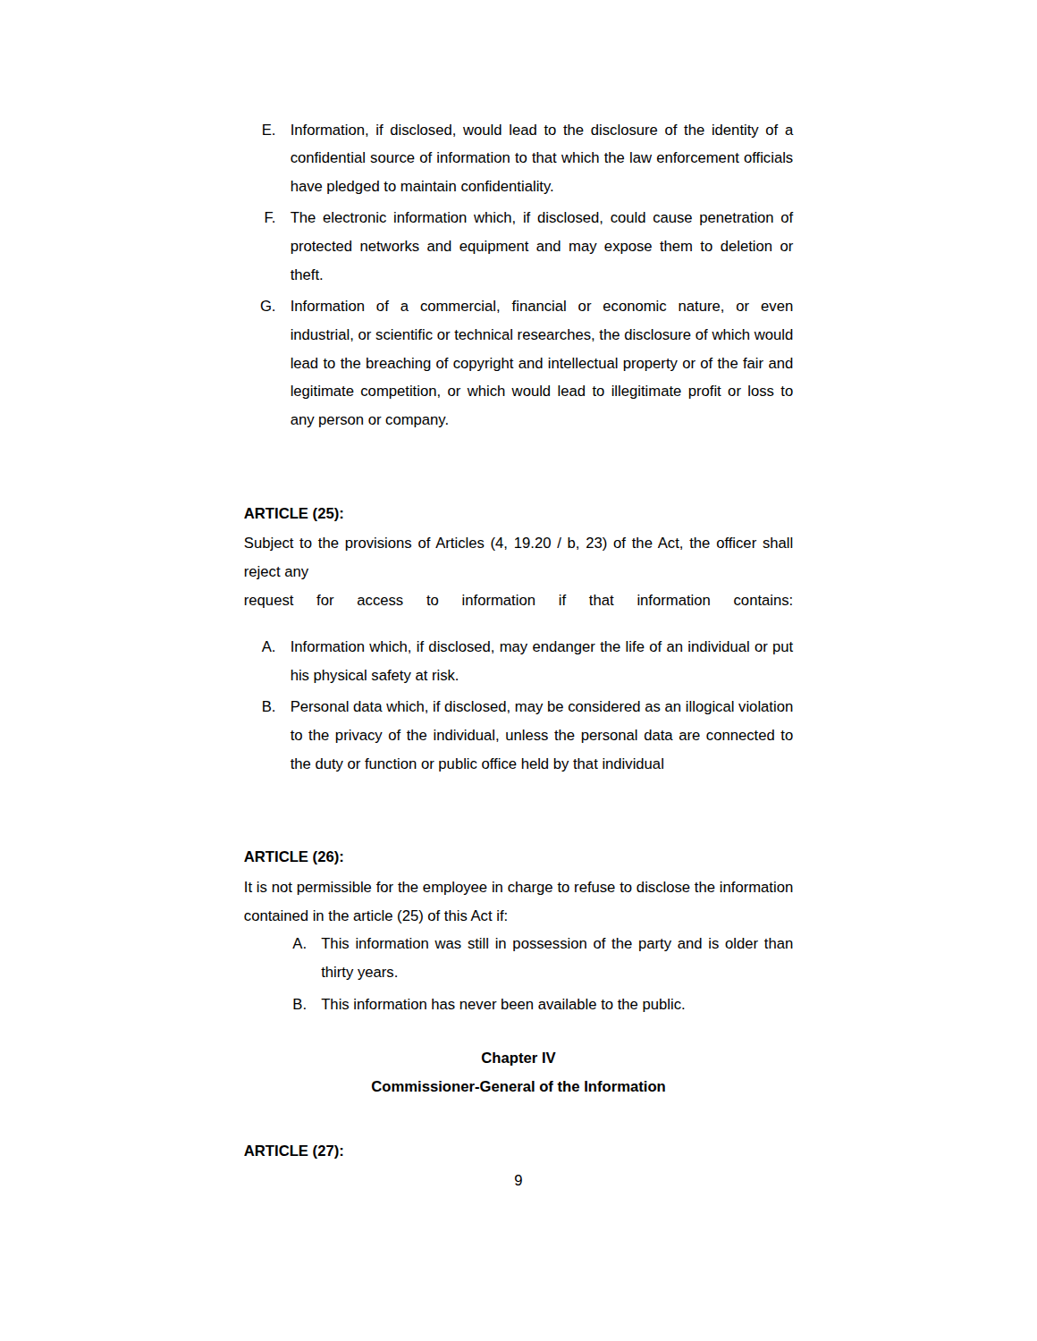Information, if disclosed, would lead to the disclosure of the identity of a confidential source of information to that which the law enforcement officials have pledged to maintain confidentiality.
The electronic information which, if disclosed, could cause penetration of protected networks and equipment and may expose them to deletion or theft.
Information of a commercial, financial or economic nature, or even industrial, or scientific or technical researches, the disclosure of which would lead to the breaching of copyright and intellectual property or of the fair and legitimate competition, or which would lead to illegitimate profit or loss to any person or company.
ARTICLE (25):
Subject to the provisions of Articles (4, 19.20 / b, 23) of the Act, the officer shall reject any
request for access to information if that information contains:
Information which, if disclosed, may endanger the life of an individual or put his physical safety at risk.
Personal data which, if disclosed, may be considered as an illogical violation to the privacy of the individual, unless the personal data are connected to the duty or function or public office held by that individual
ARTICLE (26):
It is not permissible for the employee in charge to refuse to disclose the information contained in the article (25) of this Act if:
This information was still in possession of the party and is older than thirty years.
This information has never been available to the public.
Chapter IV
Commissioner-General of the Information
ARTICLE (27):
9